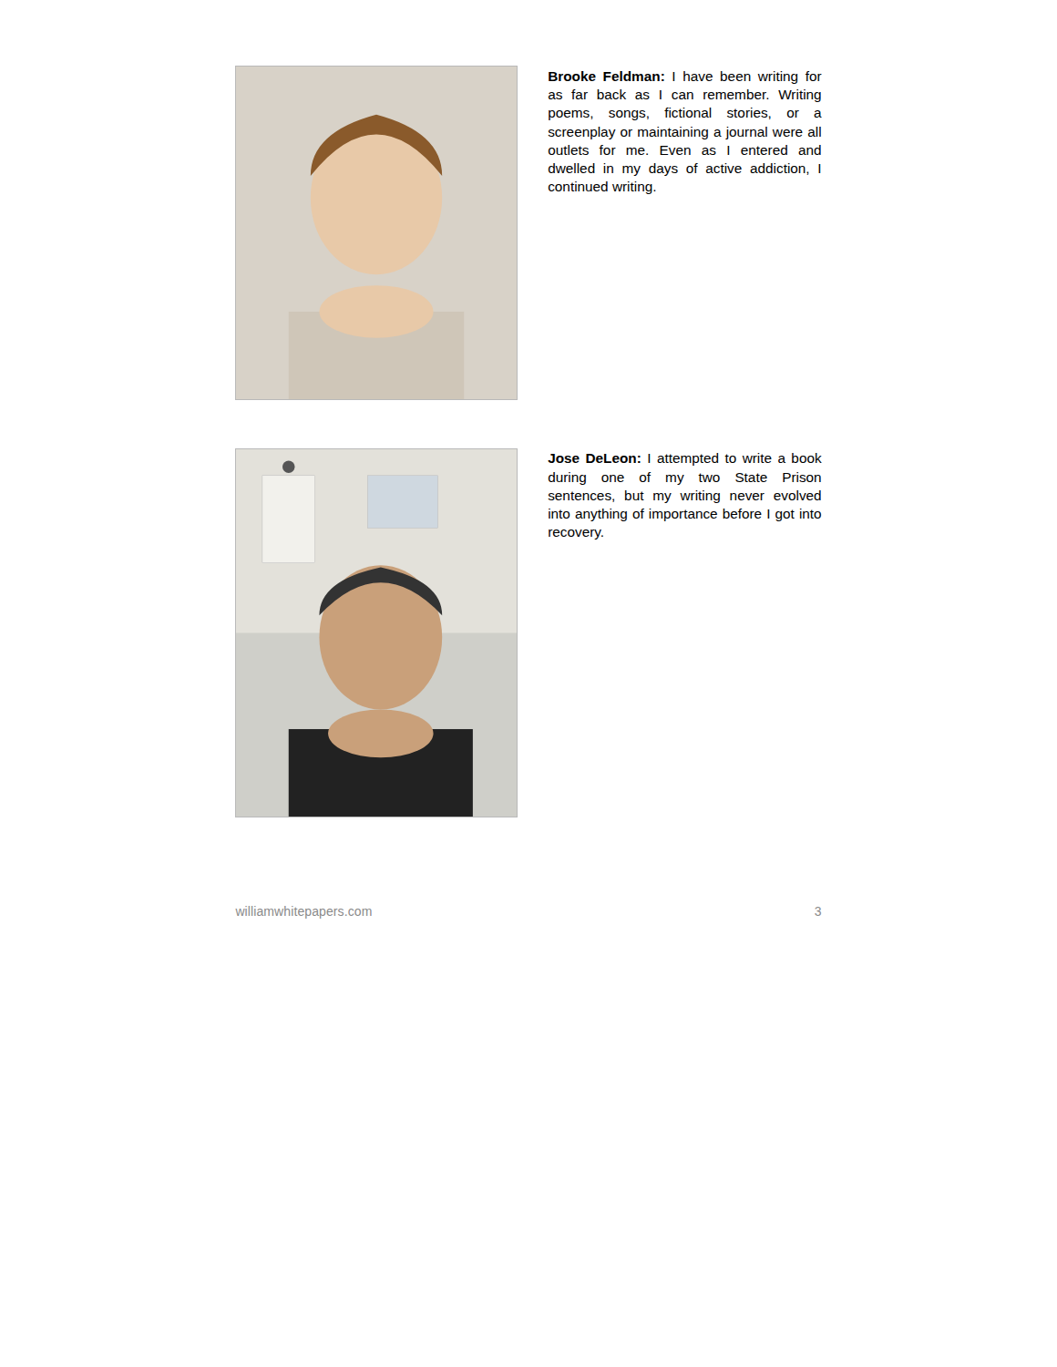Brooke Feldman: I have been writing for as far back as I can remember. Writing poems, songs, fictional stories, or a screenplay or maintaining a journal were all outlets for me. Even as I entered and dwelled in my days of active addiction, I continued writing.
Jose DeLeon: I attempted to write a book during one of my two State Prison sentences, but my writing never evolved into anything of importance before I got into recovery.
williamwhitepapers.com
3